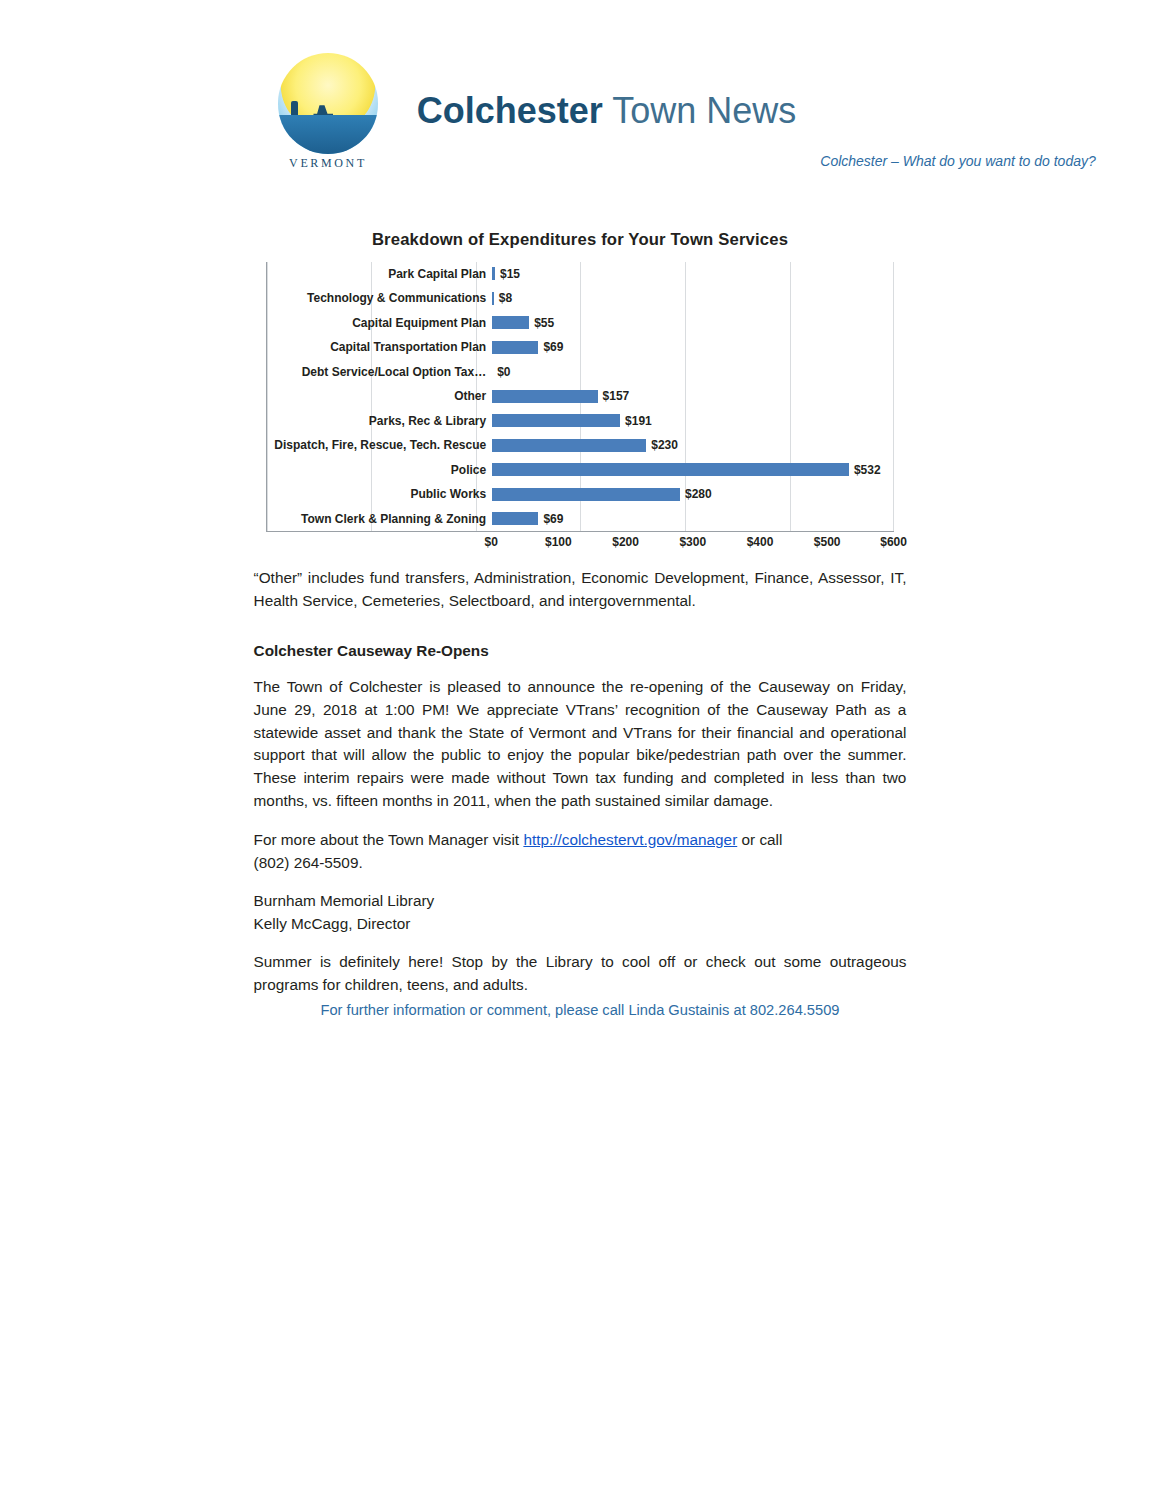VERMONT
Colchester Town News
Colchester – What do you want to do today?
Breakdown of Expenditures for Your Town Services
Park Capital Plan
$15
Technology & Communications
$8
Capital Equipment Plan
$55
Capital Transportation Plan
$69
Debt Service/Local Option Tax…
$0
Other
$157
Parks, Rec & Library
$191
Dispatch, Fire, Rescue, Tech. Rescue
$230
Police
$532
Public Works
$280
Town Clerk & Planning & Zoning
$69
$0 $100 $200 $300 $400 $500 $600
“Other” includes fund transfers, Administration, Economic Development, Finance, Assessor, IT, Health Service, Cemeteries, Selectboard, and intergovernmental.
Colchester Causeway Re-Opens
The Town of Colchester is pleased to announce the re-opening of the Causeway on Friday, June 29, 2018 at 1:00 PM! We appreciate VTrans’ recognition of the Causeway Path as a statewide asset and thank the State of Vermont and VTrans for their financial and operational support that will allow the public to enjoy the popular bike/pedestrian path over the summer. These interim repairs were made without Town tax funding and completed in less than two months, vs. fifteen months in 2011, when the path sustained similar damage.
For more about the Town Manager visit http://colchestervt.gov/manager or call
(802) 264-5509.
Burnham Memorial Library
Kelly McCagg, Director
Summer is definitely here! Stop by the Library to cool off or check out some outrageous programs for children, teens, and adults.
For further information or comment, please call Linda Gustainis at 802.264.5509